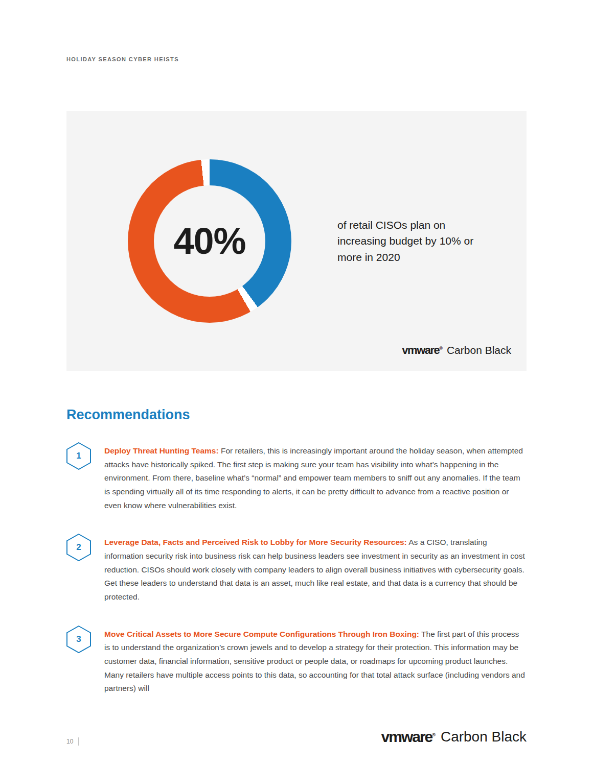Holiday Season Cyber Heists
40%
of retail CISOs plan on increasing budget by 10% or more in 2020
vmware® Carbon Black
Recommendations
1
Deploy Threat Hunting Teams: For retailers, this is increasingly important around the holiday season, when attempted attacks have historically spiked. The first step is making sure your team has visibility into what’s happening in the environment. From there, baseline what’s “normal” and empower team members to sniff out any anomalies. If the team is spending virtually all of its time responding to alerts, it can be pretty difficult to advance from a reactive position or even know where vulnerabilities exist.
2
Leverage Data, Facts and Perceived Risk to Lobby for More Security Resources: As a CISO, translating information security risk into business risk can help business leaders see investment in security as an investment in cost reduction. CISOs should work closely with company leaders to align overall business initiatives with cybersecurity goals. Get these leaders to understand that data is an asset, much like real estate, and that data is a currency that should be protected.
3
Move Critical Assets to More Secure Compute Configurations Through Iron Boxing: The first part of this process is to understand the organization’s crown jewels and to develop a strategy for their protection. This information may be customer data, financial information, sensitive product or people data, or roadmaps for upcoming product launches. Many retailers have multiple access points to this data, so accounting for that total attack surface (including vendors and partners) will
10
vmware® Carbon Black